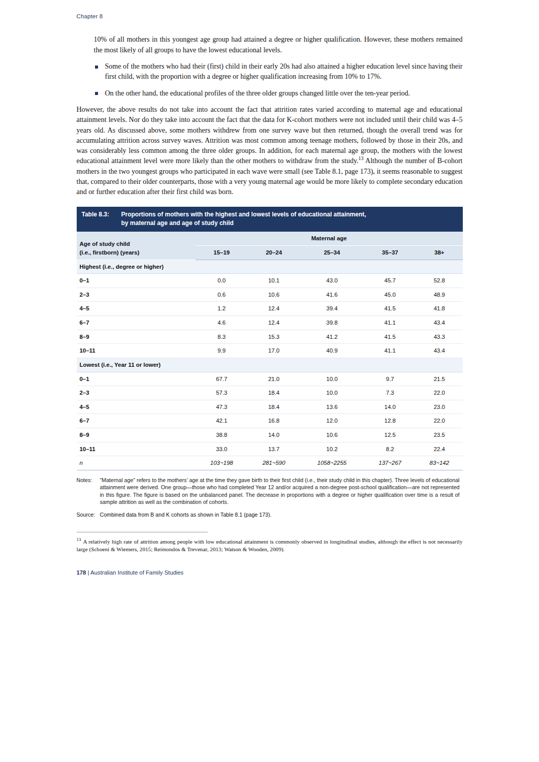Chapter 8
10% of all mothers in this youngest age group had attained a degree or higher qualification. However, these mothers remained the most likely of all groups to have the lowest educational levels.
Some of the mothers who had their (first) child in their early 20s had also attained a higher education level since having their first child, with the proportion with a degree or higher qualification increasing from 10% to 17%.
On the other hand, the educational profiles of the three older groups changed little over the ten-year period.
However, the above results do not take into account the fact that attrition rates varied according to maternal age and educational attainment levels. Nor do they take into account the fact that the data for K-cohort mothers were not included until their child was 4–5 years old. As discussed above, some mothers withdrew from one survey wave but then returned, though the overall trend was for accumulating attrition across survey waves. Attrition was most common among teenage mothers, followed by those in their 20s, and was considerably less common among the three older groups. In addition, for each maternal age group, the mothers with the lowest educational attainment level were more likely than the other mothers to withdraw from the study.13 Although the number of B-cohort mothers in the two youngest groups who participated in each wave were small (see Table 8.1, page 173), it seems reasonable to suggest that, compared to their older counterparts, those with a very young maternal age would be more likely to complete secondary education and or further education after their first child was born.
Table 8.3: Proportions of mothers with the highest and lowest levels of educational attainment, by maternal age and age of study child
| Age of study child (i.e., firstborn) (years) | Maternal age |
| --- | --- |
| 15–19 | 20–24 | 25–34 | 35–37 | 38+ |
| Highest (i.e., degree or higher) |
| 0–1 | 0.0 | 10.1 | 43.0 | 45.7 | 52.8 |
| 2–3 | 0.6 | 10.6 | 41.6 | 45.0 | 48.9 |
| 4–5 | 1.2 | 12.4 | 39.4 | 41.5 | 41.8 |
| 6–7 | 4.6 | 12.4 | 39.8 | 41.1 | 43.4 |
| 8–9 | 8.3 | 15.3 | 41.2 | 41.5 | 43.3 |
| 10–11 | 9.9 | 17.0 | 40.9 | 41.1 | 43.4 |
| Lowest (i.e., Year 11 or lower) |
| 0–1 | 67.7 | 21.0 | 10.0 | 9.7 | 21.5 |
| 2–3 | 57.3 | 18.4 | 10.0 | 7.3 | 22.0 |
| 4–5 | 47.3 | 18.4 | 13.6 | 14.0 | 23.0 |
| 6–7 | 42.1 | 16.8 | 12.0 | 12.8 | 22.0 |
| 8–9 | 38.8 | 14.0 | 10.6 | 12.5 | 23.5 |
| 10–11 | 33.0 | 13.7 | 10.2 | 8.2 | 22.4 |
| n | 103~198 | 281~590 | 1058~2255 | 137~267 | 83~142 |
Notes:“Maternal age” refers to the mothers’ age at the time they gave birth to their first child (i.e., their study child in this chapter). Three levels of educational attainment were derived. One group—those who had completed Year 12 and/or acquired a non-degree post-school qualification—are not represented in this figure. The figure is based on the unbalanced panel. The decrease in proportions with a degree or higher qualification over time is a result of sample attrition as well as the combination of cohorts.
Source: Combined data from B and K cohorts as shown in Table 8.1 (page 173).
13 A relatively high rate of attrition among people with low educational attainment is commonly observed in longitudinal studies, although the effect is not necessarily large (Schoeni & Wiemers, 2015; Reimondos & Trevenar, 2013; Watson & Wooden, 2009).
178 | Australian Institute of Family Studies